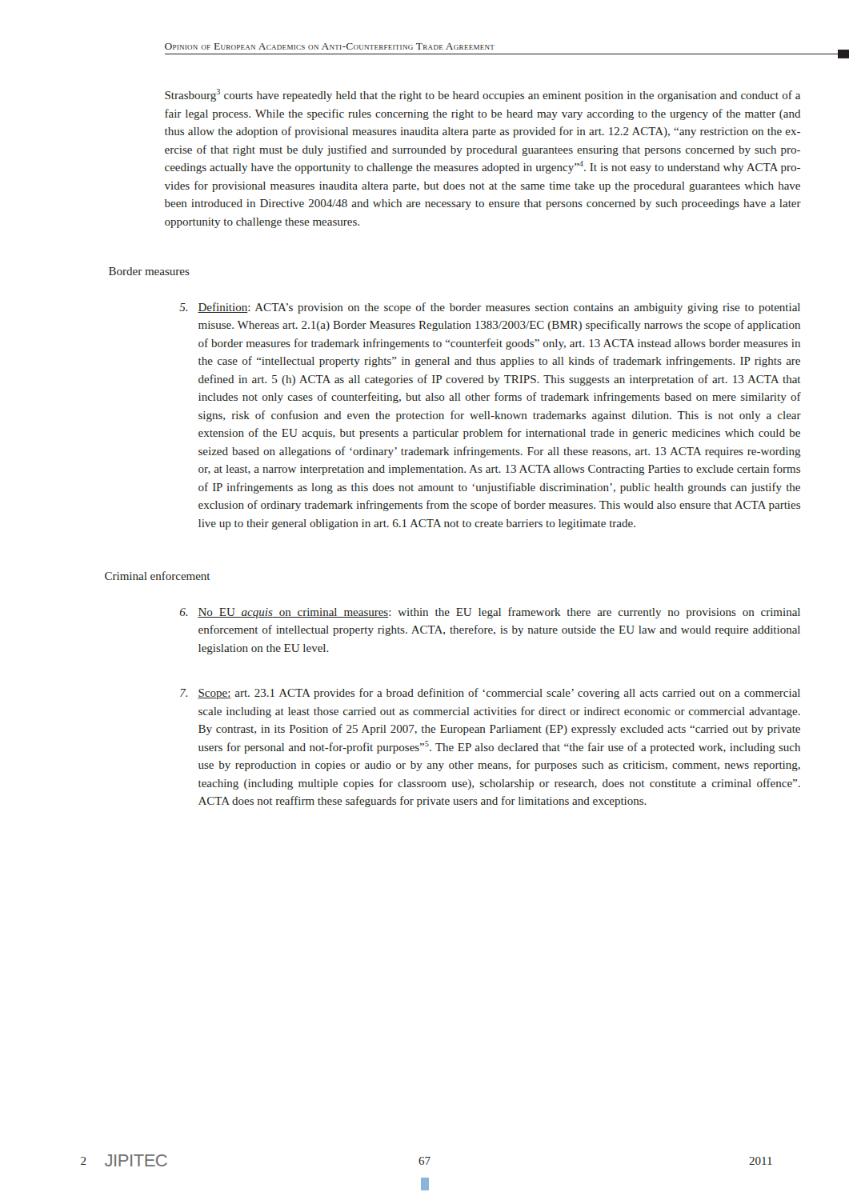Opinion of European Academics on Anti-Counterfeiting Trade Agreement
Strasbourg3 courts have repeatedly held that the right to be heard occupies an eminent position in the organisation and conduct of a fair legal process. While the specific rules concerning the right to be heard may vary according to the urgency of the matter (and thus allow the adoption of provisional measures inaudita altera parte as provided for in art. 12.2 ACTA), “any restriction on the exercise of that right must be duly justified and surrounded by procedural guarantees ensuring that persons concerned by such proceedings actually have the opportunity to challenge the measures adopted in urgency”4. It is not easy to understand why ACTA provides for provisional measures inaudita altera parte, but does not at the same time take up the procedural guarantees which have been introduced in Directive 2004/48 and which are necessary to ensure that persons concerned by such proceedings have a later opportunity to challenge these measures.
Border measures
5. Definition: ACTA’s provision on the scope of the border measures section contains an ambiguity giving rise to potential misuse. Whereas art. 2.1(a) Border Measures Regulation 1383/2003/EC (BMR) specifically narrows the scope of application of border measures for trademark infringements to “counterfeit goods” only, art. 13 ACTA instead allows border measures in the case of “intellectual property rights” in general and thus applies to all kinds of trademark infringements. IP rights are defined in art. 5 (h) ACTA as all categories of IP covered by TRIPS. This suggests an interpretation of art. 13 ACTA that includes not only cases of counterfeiting, but also all other forms of trademark infringements based on mere similarity of signs, risk of confusion and even the protection for well-known trademarks against dilution. This is not only a clear extension of the EU acquis, but presents a particular problem for international trade in generic medicines which could be seized based on allegations of ‘ordinary’ trademark infringements. For all these reasons, art. 13 ACTA requires re-wording or, at least, a narrow interpretation and implementation. As art. 13 ACTA allows Contracting Parties to exclude certain forms of IP infringements as long as this does not amount to ‘unjustifiable discrimination’, public health grounds can justify the exclusion of ordinary trademark infringements from the scope of border measures. This would also ensure that ACTA parties live up to their general obligation in art. 6.1 ACTA not to create barriers to legitimate trade.
Criminal enforcement
6. No EU acquis on criminal measures: within the EU legal framework there are currently no provisions on criminal enforcement of intellectual property rights. ACTA, therefore, is by nature outside the EU law and would require additional legislation on the EU level.
7. Scope: art. 23.1 ACTA provides for a broad definition of ‘commercial scale’ covering all acts carried out on a commercial scale including at least those carried out as commercial activities for direct or indirect economic or commercial advantage. By contrast, in its Position of 25 April 2007, the European Parliament (EP) expressly excluded acts “carried out by private users for personal and not-for-profit purposes”5. The EP also declared that “the fair use of a protected work, including such use by reproduction in copies or audio or by any other means, for purposes such as criticism, comment, news reporting, teaching (including multiple copies for classroom use), scholarship or research, does not constitute a criminal offence”. ACTA does not reaffirm these safeguards for private users and for limitations and exceptions.
2
JIPITEC
67
2011